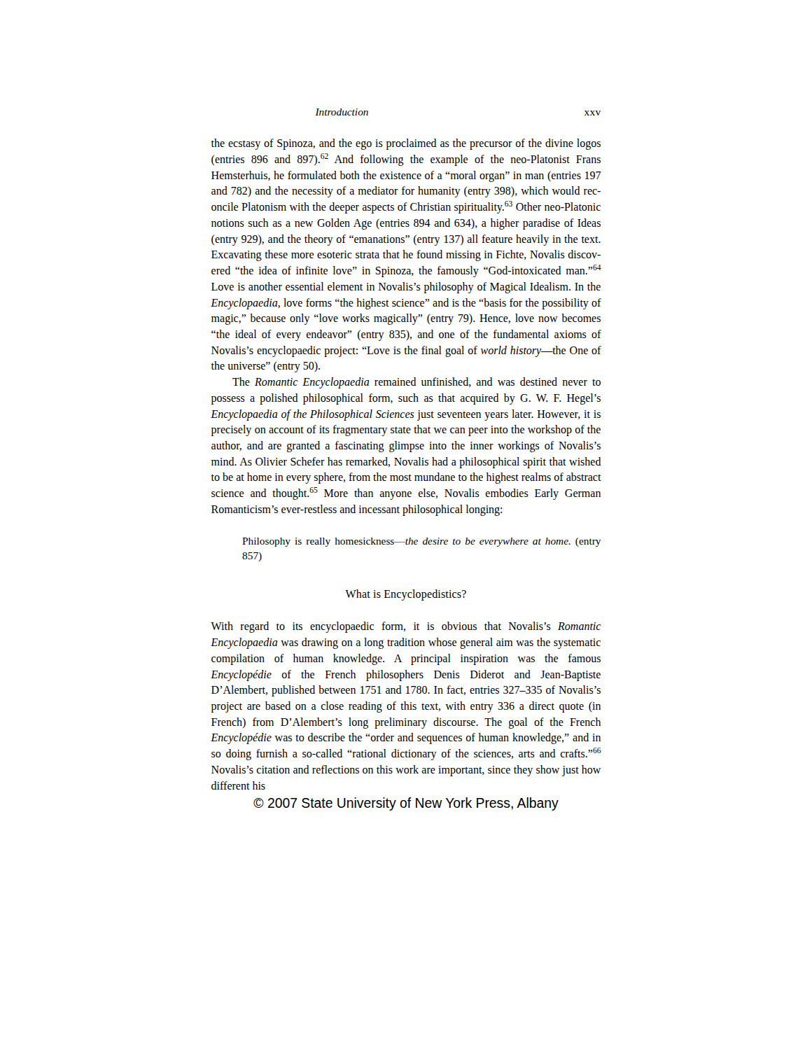Introduction xxv
the ecstasy of Spinoza, and the ego is proclaimed as the precursor of the divine logos (entries 896 and 897).62 And following the example of the neo-Platonist Frans Hemsterhuis, he formulated both the existence of a “moral organ” in man (entries 197 and 782) and the necessity of a mediator for humanity (entry 398), which would reconcile Platonism with the deeper aspects of Christian spirituality.63 Other neo-Platonic notions such as a new Golden Age (entries 894 and 634), a higher paradise of Ideas (entry 929), and the theory of “emanations” (entry 137) all feature heavily in the text. Excavating these more esoteric strata that he found missing in Fichte, Novalis discovered “the idea of infinite love” in Spinoza, the famously “God-intoxicated man.”64 Love is another essential element in Novalis’s philosophy of Magical Idealism. In the Encyclopaedia, love forms “the highest science” and is the “basis for the possibility of magic,” because only “love works magically” (entry 79). Hence, love now becomes “the ideal of every endeavor” (entry 835), and one of the fundamental axioms of Novalis’s encyclopaedic project: “Love is the final goal of world history—the One of the universe” (entry 50).
The Romantic Encyclopaedia remained unfinished, and was destined never to possess a polished philosophical form, such as that acquired by G. W. F. Hegel’s Encyclopaedia of the Philosophical Sciences just seventeen years later. However, it is precisely on account of its fragmentary state that we can peer into the workshop of the author, and are granted a fascinating glimpse into the inner workings of Novalis’s mind. As Olivier Schefer has remarked, Novalis had a philosophical spirit that wished to be at home in every sphere, from the most mundane to the highest realms of abstract science and thought.65 More than anyone else, Novalis embodies Early German Romanticism’s ever-restless and incessant philosophical longing:
Philosophy is really homesickness—the desire to be everywhere at home. (entry 857)
What is Encyclopedistics?
With regard to its encyclopaedic form, it is obvious that Novalis’s Romantic Encyclopaedia was drawing on a long tradition whose general aim was the systematic compilation of human knowledge. A principal inspiration was the famous Encyclopédie of the French philosophers Denis Diderot and Jean-Baptiste D’Alembert, published between 1751 and 1780. In fact, entries 327–335 of Novalis’s project are based on a close reading of this text, with entry 336 a direct quote (in French) from D’Alembert’s long preliminary discourse. The goal of the French Encyclopédie was to describe the “order and sequences of human knowledge,” and in so doing furnish a so-called “rational dictionary of the sciences, arts and crafts.”66 Novalis’s citation and reflections on this work are important, since they show just how different his
© 2007 State University of New York Press, Albany